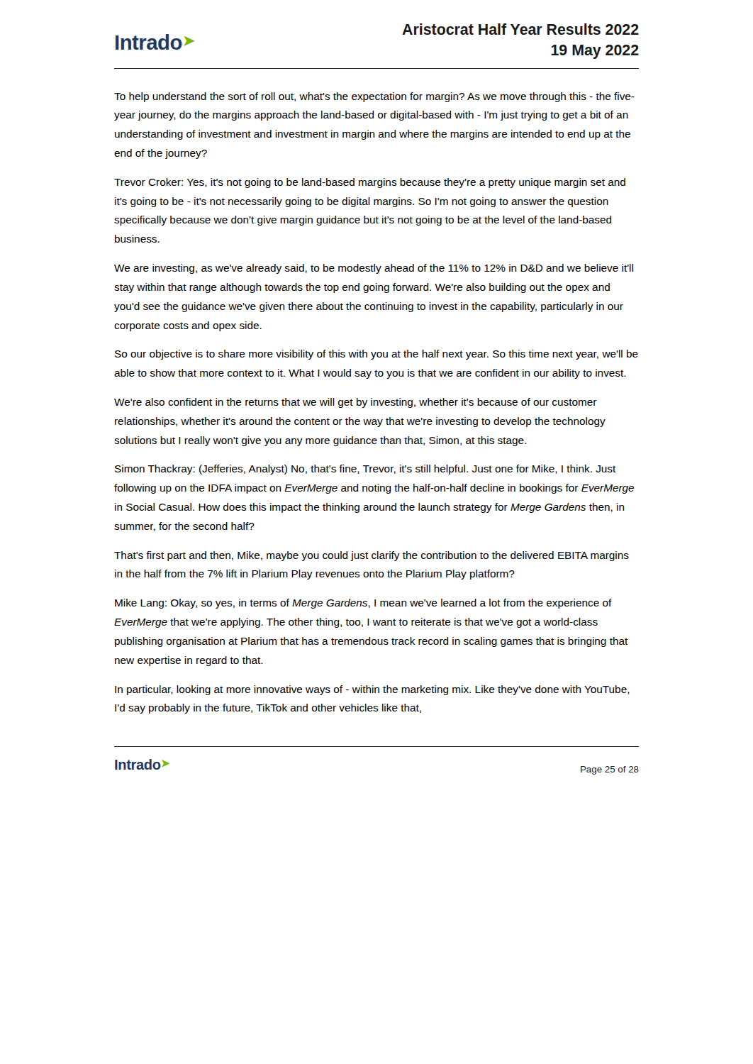Intrado➤
Aristocrat Half Year Results 2022
19 May 2022
To help understand the sort of roll out, what's the expectation for margin? As we move through this - the five-year journey, do the margins approach the land-based or digital-based with - I'm just trying to get a bit of an understanding of investment and investment in margin and where the margins are intended to end up at the end of the journey?
Trevor Croker: Yes, it's not going to be land-based margins because they're a pretty unique margin set and it's going to be - it's not necessarily going to be digital margins. So I'm not going to answer the question specifically because we don't give margin guidance but it's not going to be at the level of the land-based business.
We are investing, as we've already said, to be modestly ahead of the 11% to 12% in D&D and we believe it'll stay within that range although towards the top end going forward. We're also building out the opex and you'd see the guidance we've given there about the continuing to invest in the capability, particularly in our corporate costs and opex side.
So our objective is to share more visibility of this with you at the half next year. So this time next year, we'll be able to show that more context to it. What I would say to you is that we are confident in our ability to invest.
We're also confident in the returns that we will get by investing, whether it's because of our customer relationships, whether it's around the content or the way that we're investing to develop the technology solutions but I really won't give you any more guidance than that, Simon, at this stage.
Simon Thackray: (Jefferies, Analyst) No, that's fine, Trevor, it's still helpful. Just one for Mike, I think. Just following up on the IDFA impact on EverMerge and noting the half-on-half decline in bookings for EverMerge in Social Casual. How does this impact the thinking around the launch strategy for Merge Gardens then, in summer, for the second half?
That's first part and then, Mike, maybe you could just clarify the contribution to the delivered EBITA margins in the half from the 7% lift in Plarium Play revenues onto the Plarium Play platform?
Mike Lang: Okay, so yes, in terms of Merge Gardens, I mean we've learned a lot from the experience of EverMerge that we're applying. The other thing, too, I want to reiterate is that we've got a world-class publishing organisation at Plarium that has a tremendous track record in scaling games that is bringing that new expertise in regard to that.
In particular, looking at more innovative ways of - within the marketing mix. Like they've done with YouTube, I'd say probably in the future, TikTok and other vehicles like that,
Intrado➤
Page 25 of 28